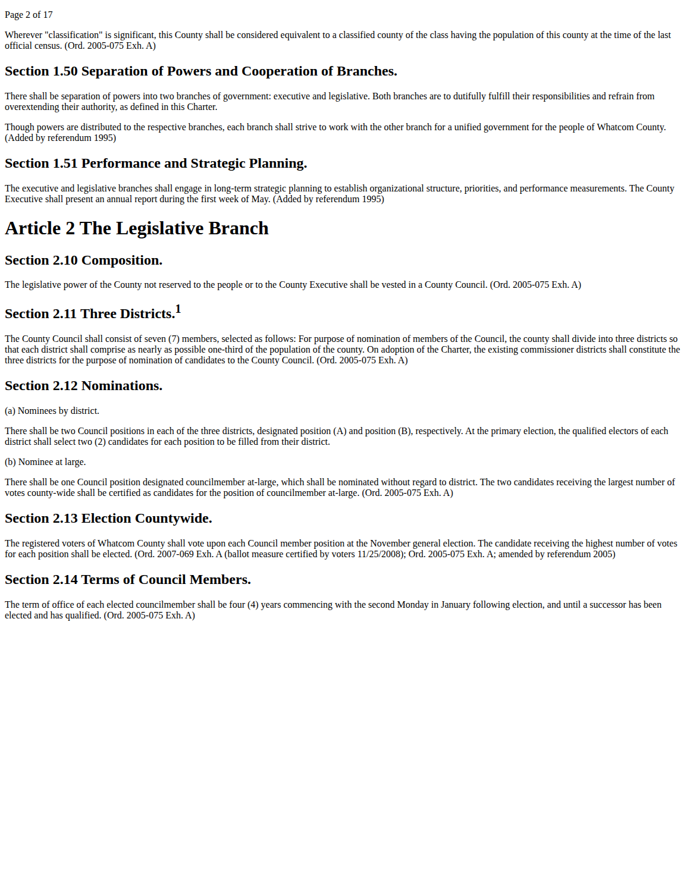Page 2 of 17
Wherever "classification" is significant, this County shall be considered equivalent to a classified county of the class having the population of this county at the time of the last official census. (Ord. 2005-075 Exh. A)
Section 1.50 Separation of Powers and Cooperation of Branches.
There shall be separation of powers into two branches of government: executive and legislative. Both branches are to dutifully fulfill their responsibilities and refrain from overextending their authority, as defined in this Charter.
Though powers are distributed to the respective branches, each branch shall strive to work with the other branch for a unified government for the people of Whatcom County. (Added by referendum 1995)
Section 1.51 Performance and Strategic Planning.
The executive and legislative branches shall engage in long-term strategic planning to establish organizational structure, priorities, and performance measurements. The County Executive shall present an annual report during the first week of May. (Added by referendum 1995)
Article 2 The Legislative Branch
Section 2.10 Composition.
The legislative power of the County not reserved to the people or to the County Executive shall be vested in a County Council. (Ord. 2005-075 Exh. A)
Section 2.11 Three Districts.1
The County Council shall consist of seven (7) members, selected as follows: For purpose of nomination of members of the Council, the county shall divide into three districts so that each district shall comprise as nearly as possible one-third of the population of the county. On adoption of the Charter, the existing commissioner districts shall constitute the three districts for the purpose of nomination of candidates to the County Council. (Ord. 2005-075 Exh. A)
Section 2.12 Nominations.
(a) Nominees by district.
There shall be two Council positions in each of the three districts, designated position (A) and position (B), respectively. At the primary election, the qualified electors of each district shall select two (2) candidates for each position to be filled from their district.
(b) Nominee at large.
There shall be one Council position designated councilmember at-large, which shall be nominated without regard to district. The two candidates receiving the largest number of votes county-wide shall be certified as candidates for the position of councilmember at-large. (Ord. 2005-075 Exh. A)
Section 2.13 Election Countywide.
The registered voters of Whatcom County shall vote upon each Council member position at the November general election. The candidate receiving the highest number of votes for each position shall be elected. (Ord. 2007-069 Exh. A (ballot measure certified by voters 11/25/2008); Ord. 2005-075 Exh. A; amended by referendum 2005)
Section 2.14 Terms of Council Members.
The term of office of each elected councilmember shall be four (4) years commencing with the second Monday in January following election, and until a successor has been elected and has qualified. (Ord. 2005-075 Exh. A)